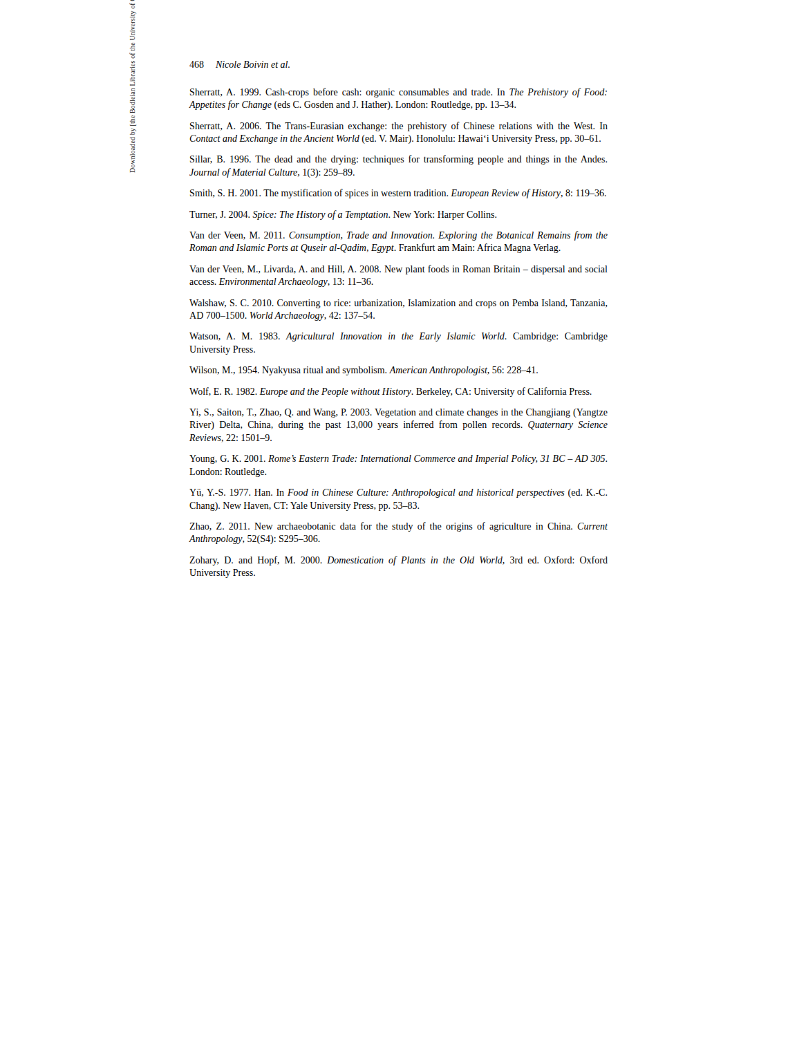Downloaded by [the Bodleian Libraries of the University of Oxford] at 21:46 23 November 2012
468 Nicole Boivin et al.
Sherratt, A. 1999. Cash-crops before cash: organic consumables and trade. In The Prehistory of Food: Appetites for Change (eds C. Gosden and J. Hather). London: Routledge, pp. 13–34.
Sherratt, A. 2006. The Trans-Eurasian exchange: the prehistory of Chinese relations with the West. In Contact and Exchange in the Ancient World (ed. V. Mair). Honolulu: Hawai‘i University Press, pp. 30–61.
Sillar, B. 1996. The dead and the drying: techniques for transforming people and things in the Andes. Journal of Material Culture, 1(3): 259–89.
Smith, S. H. 2001. The mystification of spices in western tradition. European Review of History, 8: 119–36.
Turner, J. 2004. Spice: The History of a Temptation. New York: Harper Collins.
Van der Veen, M. 2011. Consumption, Trade and Innovation. Exploring the Botanical Remains from the Roman and Islamic Ports at Quseir al-Qadim, Egypt. Frankfurt am Main: Africa Magna Verlag.
Van der Veen, M., Livarda, A. and Hill, A. 2008. New plant foods in Roman Britain – dispersal and social access. Environmental Archaeology, 13: 11–36.
Walshaw, S. C. 2010. Converting to rice: urbanization, Islamization and crops on Pemba Island, Tanzania, AD 700–1500. World Archaeology, 42: 137–54.
Watson, A. M. 1983. Agricultural Innovation in the Early Islamic World. Cambridge: Cambridge University Press.
Wilson, M., 1954. Nyakyusa ritual and symbolism. American Anthropologist, 56: 228–41.
Wolf, E. R. 1982. Europe and the People without History. Berkeley, CA: University of California Press.
Yi, S., Saiton, T., Zhao, Q. and Wang, P. 2003. Vegetation and climate changes in the Changjiang (Yangtze River) Delta, China, during the past 13,000 years inferred from pollen records. Quaternary Science Reviews, 22: 1501–9.
Young, G. K. 2001. Rome’s Eastern Trade: International Commerce and Imperial Policy, 31 BC – AD 305. London: Routledge.
Yü, Y.-S. 1977. Han. In Food in Chinese Culture: Anthropological and historical perspectives (ed. K.-C. Chang). New Haven, CT: Yale University Press, pp. 53–83.
Zhao, Z. 2011. New archaeobotanic data for the study of the origins of agriculture in China. Current Anthropology, 52(S4): S295–306.
Zohary, D. and Hopf, M. 2000. Domestication of Plants in the Old World, 3rd ed. Oxford: Oxford University Press.